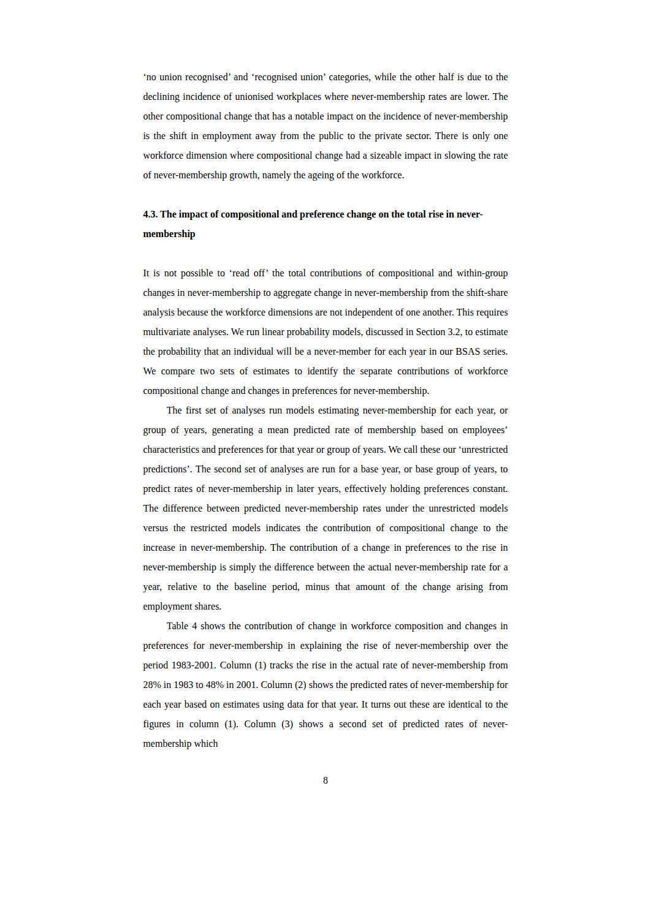‘no union recognised’ and ‘recognised union’ categories, while the other half is due to the declining incidence of unionised workplaces where never-membership rates are lower. The other compositional change that has a notable impact on the incidence of never-membership is the shift in employment away from the public to the private sector. There is only one workforce dimension where compositional change had a sizeable impact in slowing the rate of never-membership growth, namely the ageing of the workforce.
4.3. The impact of compositional and preference change on the total rise in never-membership
It is not possible to ‘read off’ the total contributions of compositional and within-group changes in never-membership to aggregate change in never-membership from the shift-share analysis because the workforce dimensions are not independent of one another. This requires multivariate analyses. We run linear probability models, discussed in Section 3.2, to estimate the probability that an individual will be a never-member for each year in our BSAS series. We compare two sets of estimates to identify the separate contributions of workforce compositional change and changes in preferences for never-membership.
The first set of analyses run models estimating never-membership for each year, or group of years, generating a mean predicted rate of membership based on employees’ characteristics and preferences for that year or group of years. We call these our ‘unrestricted predictions’. The second set of analyses are run for a base year, or base group of years, to predict rates of never-membership in later years, effectively holding preferences constant. The difference between predicted never-membership rates under the unrestricted models versus the restricted models indicates the contribution of compositional change to the increase in never-membership. The contribution of a change in preferences to the rise in never-membership is simply the difference between the actual never-membership rate for a year, relative to the baseline period, minus that amount of the change arising from employment shares.
Table 4 shows the contribution of change in workforce composition and changes in preferences for never-membership in explaining the rise of never-membership over the period 1983-2001. Column (1) tracks the rise in the actual rate of never-membership from 28% in 1983 to 48% in 2001. Column (2) shows the predicted rates of never-membership for each year based on estimates using data for that year. It turns out these are identical to the figures in column (1). Column (3) shows a second set of predicted rates of never-membership which
8